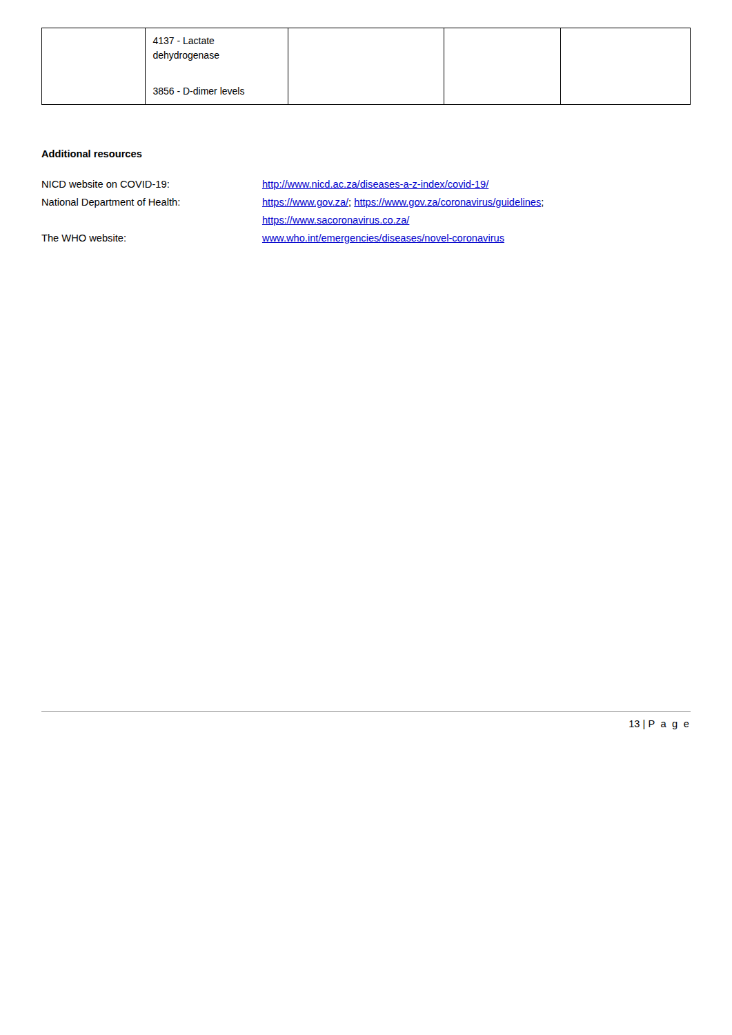| | 4137 - Lactate dehydrogenase 3856 - D-dimer levels | | | |
Additional resources
| NICD website on COVID-19: | http://www.nicd.ac.za/diseases-a-z-index/covid-19/ |
| National Department of Health: | https://www.gov.za/ ; https://www.gov.za/coronavirus/guidelines ; |
| | https://www.sacoronavirus.co.za/ |
| The WHO website: | www.who.int/emergencies/diseases/novel-coronavirus |
13 | P a g e